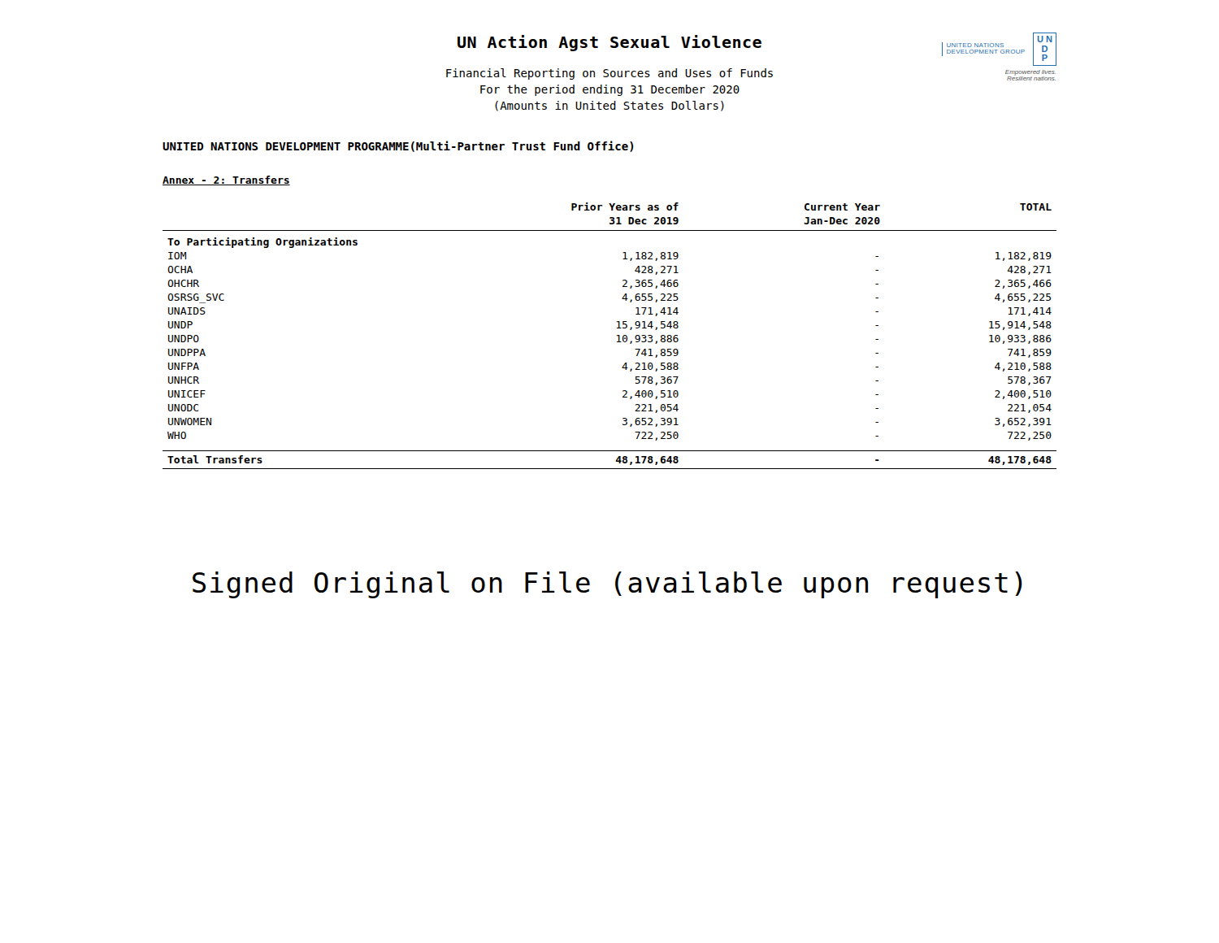UNITED NATIONS
DEVELOPMENT GROUP U N
D
P
Empowered lives.
Resilient nations.
UN Action Agst Sexual Violence
Financial Reporting on Sources and Uses of Funds
For the period ending 31 December 2020
(Amounts in United States Dollars)
UNITED NATIONS DEVELOPMENT PROGRAMME(Multi-Partner Trust Fund Office)
Annex - 2: Transfers
| | Prior Years as of | Current Year | TOTAL |
| --- | --- | --- | --- |
| | 31 Dec 2019 | Jan-Dec 2020 | |
| To Participating Organizations |
| IOM | 1,182,819 | - | 1,182,819 |
| OCHA | 428,271 | - | 428,271 |
| OHCHR | 2,365,466 | - | 2,365,466 |
| OSRSG_SVC | 4,655,225 | - | 4,655,225 |
| UNAIDS | 171,414 | - | 171,414 |
| UNDP | 15,914,548 | - | 15,914,548 |
| UNDPO | 10,933,886 | - | 10,933,886 |
| UNDPPA | 741,859 | - | 741,859 |
| UNFPA | 4,210,588 | - | 4,210,588 |
| UNHCR | 578,367 | - | 578,367 |
| UNICEF | 2,400,510 | - | 2,400,510 |
| UNODC | 221,054 | - | 221,054 |
| UNWOMEN | 3,652,391 | - | 3,652,391 |
| WHO | 722,250 | - | 722,250 |
| Total Transfers | 48,178,648 | - | 48,178,648 |
Signed Original on File (available upon request)